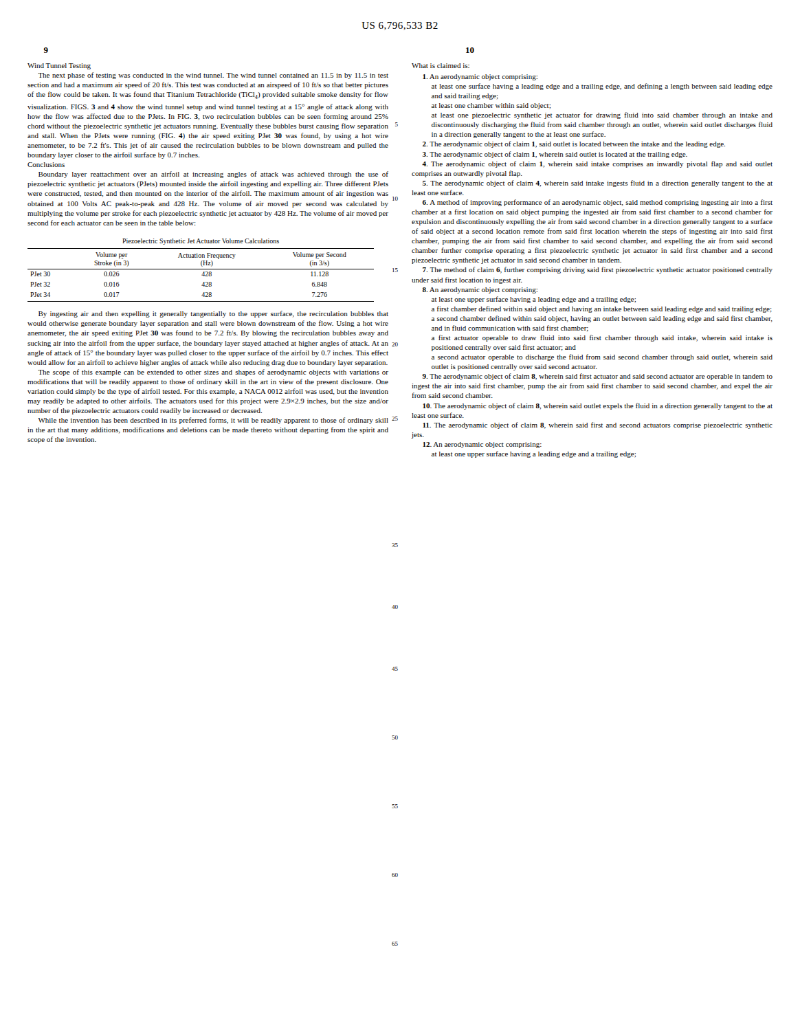US 6,796,533 B2
9 10
5 10 15 20 25 35 40 45 50 55 60 65
Wind Tunnel Testing
The next phase of testing was conducted in the wind tunnel. The wind tunnel contained an 11.5 in by 11.5 in test section and had a maximum air speed of 20 ft/s. This test was conducted at an airspeed of 10 ft/s so that better pictures of the flow could be taken. It was found that Titanium Tetrachloride (TiCl4) provided suitable smoke density for flow visualization. FIGS. 3 and 4 show the wind tunnel setup and wind tunnel testing at a 15° angle of attack along with how the flow was affected due to the PJets. In FIG. 3, two recirculation bubbles can be seen forming around 25% chord without the piezoelectric synthetic jet actuators running. Eventually these bubbles burst causing flow separation and stall. When the PJets were running (FIG. 4) the air speed exiting PJet 30 was found, by using a hot wire anemometer, to be 7.2 ft's. This jet of air caused the recirculation bubbles to be blown downstream and pulled the boundary layer closer to the airfoil surface by 0.7 inches.
Conclusions
Boundary layer reattachment over an airfoil at increasing angles of attack was achieved through the use of piezoelectric synthetic jet actuators (PJets) mounted inside the airfoil ingesting and expelling air. Three different PJets were constructed, tested, and then mounted on the interior of the airfoil. The maximum amount of air ingestion was obtained at 100 Volts AC peak-to-peak and 428 Hz. The volume of air moved per second was calculated by multiplying the volume per stroke for each piezoelectric synthetic jet actuator by 428 Hz. The volume of air moved per second for each actuator can be seen in the table below:
Piezoelectric Synthetic Jet Actuator Volume Calculations
| | Volume per Stroke (in ˆ 3) | Actuation Frequency (Hz) | Volume per Second (in ˆ 3/s) |
| --- | --- | --- | --- |
| PJet 30 | 0.026 | 428 | 11.128 |
| PJet 32 | 0.016 | 428 | 6.848 |
| PJet 34 | 0.017 | 428 | 7.276 |
By ingesting air and then expelling it generally tangentially to the upper surface, the recirculation bubbles that would otherwise generate boundary layer separation and stall were blown downstream of the flow. Using a hot wire anemometer, the air speed exiting PJet 30 was found to be 7.2 ft/s. By blowing the recirculation bubbles away and sucking air into the airfoil from the upper surface, the boundary layer stayed attached at higher angles of attack. At an angle of attack of 15° the boundary layer was pulled closer to the upper surface of the airfoil by 0.7 inches. This effect would allow for an airfoil to achieve higher angles of attack while also reducing drag due to boundary layer separation.
The scope of this example can be extended to other sizes and shapes of aerodynamic objects with variations or modifications that will be readily apparent to those of ordinary skill in the art in view of the present disclosure. One variation could simply be the type of airfoil tested. For this example, a NACA 0012 airfoil was used, but the invention may readily be adapted to other airfoils. The actuators used for this project were 2.9×2.9 inches, but the size and/or number of the piezoelectric actuators could readily be increased or decreased.
While the invention has been described in its preferred forms, it will be readily apparent to those of ordinary skill in the art that many additions, modifications and deletions can be made thereto without departing from the spirit and scope of the invention.
What is claimed is:
1. An aerodynamic object comprising: at least one surface having a leading edge and a trailing edge, and defining a length between said leading edge and said trailing edge; at least one chamber within said object; at least one piezoelectric synthetic jet actuator for drawing fluid into said chamber through an intake and discontinuously discharging the fluid from said chamber through an outlet, wherein said outlet discharges fluid in a direction generally tangent to the at least one surface.
2. The aerodynamic object of claim 1, said outlet is located between the intake and the leading edge.
3. The aerodynamic object of claim 1, wherein said outlet is located at the trailing edge.
4. The aerodynamic object of claim 1, wherein said intake comprises an inwardly pivotal flap and said outlet comprises an outwardly pivotal flap.
5. The aerodynamic object of claim 4, wherein said intake ingests fluid in a direction generally tangent to the at least one surface.
6. A method of improving performance of an aerodynamic object, said method comprising ingesting air into a first chamber at a first location on said object pumping the ingested air from said first chamber to a second chamber for expulsion and discontinuously expelling the air from said second chamber in a direction generally tangent to a surface of said object at a second location remote from said first location wherein the steps of ingesting air into said first chamber, pumping the air from said first chamber to said second chamber, and expelling the air from said second chamber further comprise operating a first piezoelectric synthetic jet actuator in said first chamber and a second piezoelectric synthetic jet actuator in said second chamber in tandem.
7. The method of claim 6, further comprising driving said first piezoelectric synthetic actuator positioned centrally under said first location to ingest air.
8. An aerodynamic object comprising: at least one upper surface having a leading edge and a trailing edge; a first chamber defined within said object and having an intake between said leading edge and said trailing edge; a second chamber defined within said object, having an outlet between said leading edge and said first chamber, and in fluid communication with said first chamber; a first actuator operable to draw fluid into said first chamber through said intake, wherein said intake is positioned centrally over said first actuator; and a second actuator operable to discharge the fluid from said second chamber through said outlet, wherein said outlet is positioned centrally over said second actuator.
9. The aerodynamic object of claim 8, wherein said first actuator and said second actuator are operable in tandem to ingest the air into said first chamber, pump the air from said first chamber to said second chamber, and expel the air from said second chamber.
10. The aerodynamic object of claim 8, wherein said outlet expels the fluid in a direction generally tangent to the at least one surface.
11. The aerodynamic object of claim 8, wherein said first and second actuators comprise piezoelectric synthetic jets.
12. An aerodynamic object comprising: at least one upper surface having a leading edge and a trailing edge;